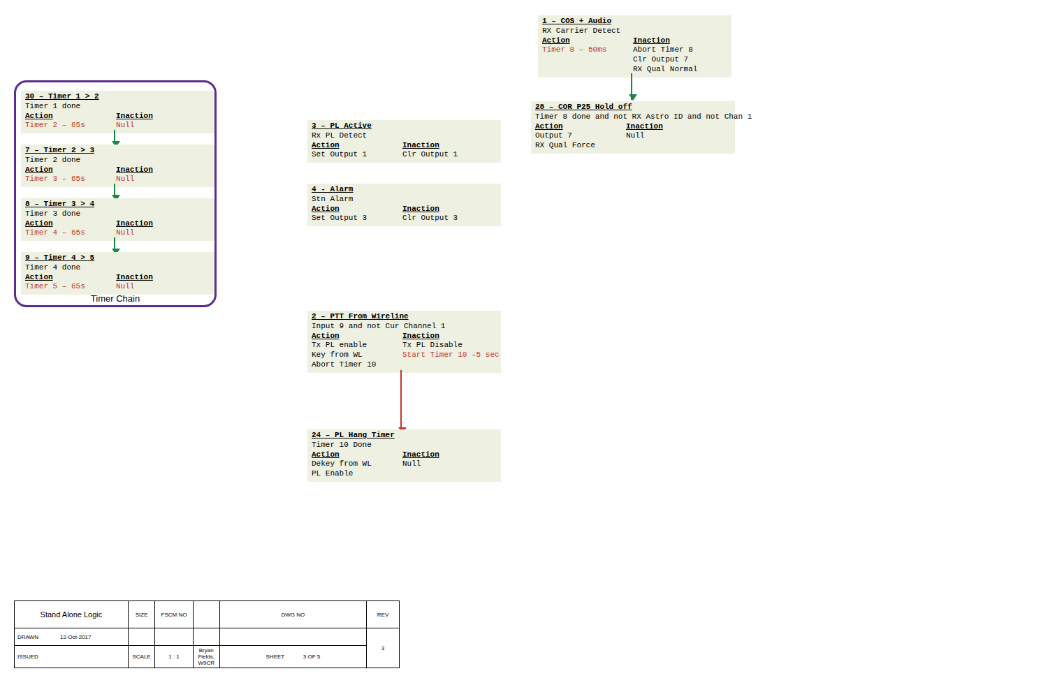Timer Chain
30 – Timer 1 > 2
Timer 1 done
Action
Timer 2 – 65s
Inaction
Null
7 – Timer 2 > 3
Timer 2 done
Action
Timer 3 – 65s
Inaction
Null
8 – Timer 3 > 4
Timer 3 done
Action
Timer 4 – 65s
Inaction
Null
9 – Timer 4 > 5
Timer 4 done
Action
Timer 5 – 65s
Inaction
Null
3 – PL Active
Rx PL Detect
Action
Set Output 1
Inaction
Clr Output 1
4 - Alarm
Stn Alarm
Action
Set Output 3
Inaction
Clr Output 3
2 – PTT From Wireline
Input 9 and not Cur Channel 1
Action
Tx PL enable
Key from WL
Abort Timer 10
Inaction
Tx PL Disable
Start Timer 10 –5 sec
24 – PL Hang Timer
Timer 10 Done
Action
Dekey from WL
PL Enable
Inaction
Null
1 – COS + Audio
RX Carrier Detect
Action
Timer 8 – 50ms
Inaction
Abort Timer 8
Clr Output 7
RX Qual Normal
28 – COR P25 Hold off
Timer 8 done and not RX Astro ID and not Chan 1
Action
Output 7
RX Qual Force
Inaction
Null
| Stand Alone Logic | SIZE | FSCM NO | | DWG NO | REV |
| DRAWN 12-Oct-2017 | | | | | 3 |
| ISSUED | SCALE | 1 : 1 | Bryan Fields, W9CR | SHEET 3 OF 5 |